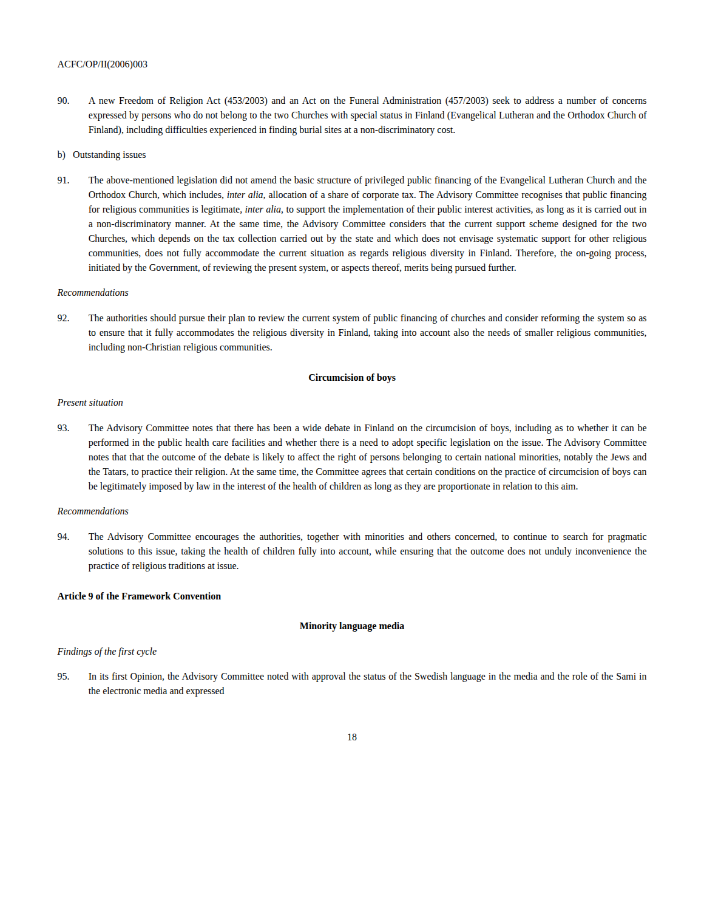ACFC/OP/II(2006)003
90.
A new Freedom of Religion Act (453/2003) and an Act on the Funeral Administration (457/2003) seek to address a number of concerns expressed by persons who do not belong to the two Churches with special status in Finland (Evangelical Lutheran and the Orthodox Church of Finland), including difficulties experienced in finding burial sites at a non-discriminatory cost.
b)
Outstanding issues
91.
The above-mentioned legislation did not amend the basic structure of privileged public financing of the Evangelical Lutheran Church and the Orthodox Church, which includes, inter alia, allocation of a share of corporate tax. The Advisory Committee recognises that public financing for religious communities is legitimate, inter alia, to support the implementation of their public interest activities, as long as it is carried out in a non-discriminatory manner. At the same time, the Advisory Committee considers that the current support scheme designed for the two Churches, which depends on the tax collection carried out by the state and which does not envisage systematic support for other religious communities, does not fully accommodate the current situation as regards religious diversity in Finland. Therefore, the on-going process, initiated by the Government, of reviewing the present system, or aspects thereof, merits being pursued further.
Recommendations
92.
The authorities should pursue their plan to review the current system of public financing of churches and consider reforming the system so as to ensure that it fully accommodates the religious diversity in Finland, taking into account also the needs of smaller religious communities, including non-Christian religious communities.
Circumcision of boys
Present situation
93.
The Advisory Committee notes that there has been a wide debate in Finland on the circumcision of boys, including as to whether it can be performed in the public health care facilities and whether there is a need to adopt specific legislation on the issue. The Advisory Committee notes that that the outcome of the debate is likely to affect the right of persons belonging to certain national minorities, notably the Jews and the Tatars, to practice their religion. At the same time, the Committee agrees that certain conditions on the practice of circumcision of boys can be legitimately imposed by law in the interest of the health of children as long as they are proportionate in relation to this aim.
Recommendations
94.
The Advisory Committee encourages the authorities, together with minorities and others concerned, to continue to search for pragmatic solutions to this issue, taking the health of children fully into account, while ensuring that the outcome does not unduly inconvenience the practice of religious traditions at issue.
Article 9 of the Framework Convention
Minority language media
Findings of the first cycle
95.
In its first Opinion, the Advisory Committee noted with approval the status of the Swedish language in the media and the role of the Sami in the electronic media and expressed
18